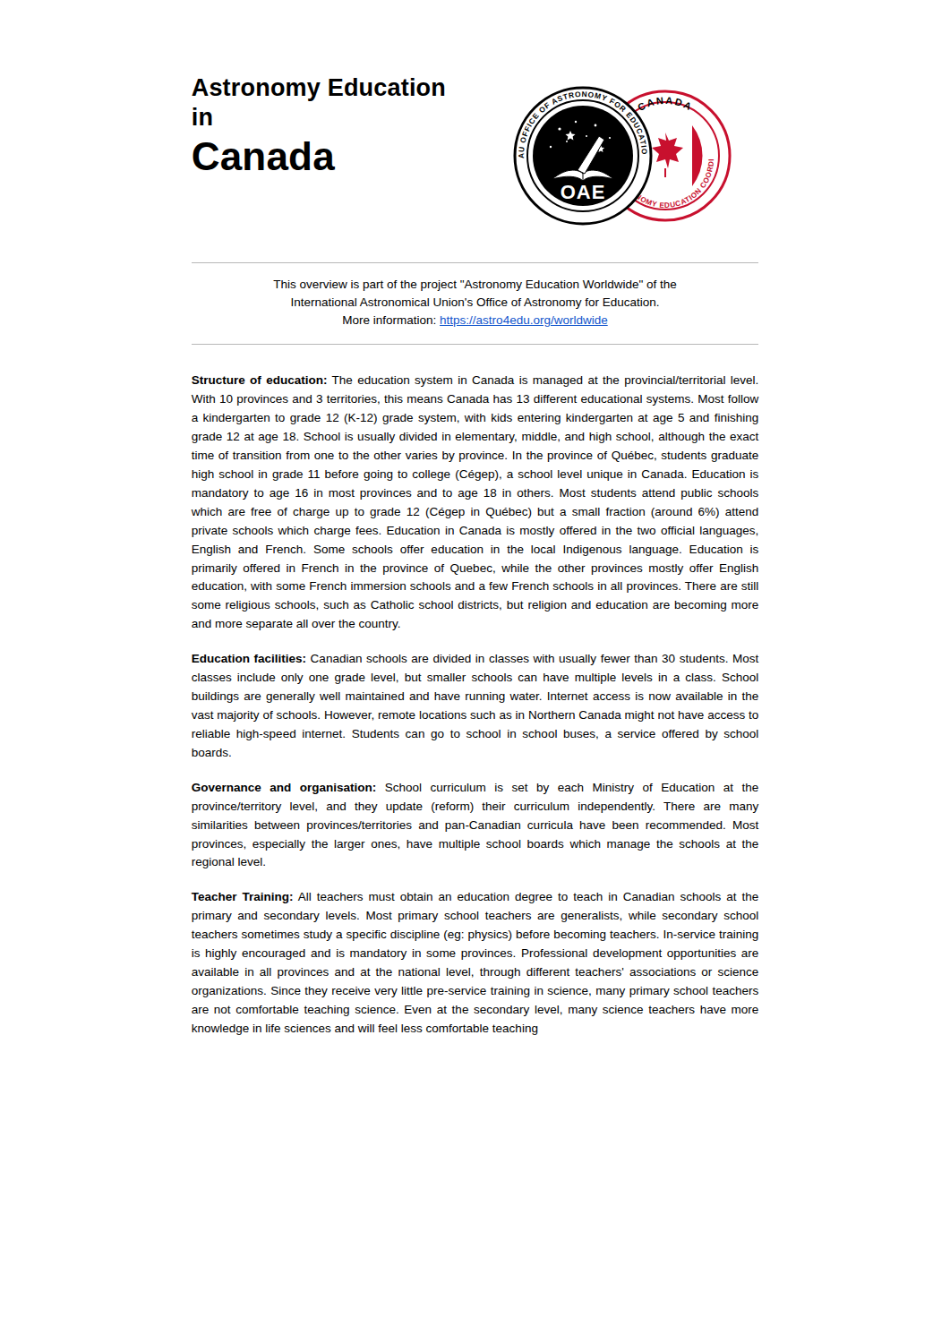Astronomy Education inCanada
CANADA NATIONAL ASTRONOMY EDUCATION COORDINATOR OAE IAU OFFICE OF ASTRONOMY FOR EDUCATION
This overview is part of the project "Astronomy Education Worldwide" of the
International Astronomical Union's Office of Astronomy for Education.
More information: https://astro4edu.org/worldwide
Structure of education: The education system in Canada is managed at the provincial/territorial level. With 10 provinces and 3 territories, this means Canada has 13 different educational systems. Most follow a kindergarten to grade 12 (K-12) grade system, with kids entering kindergarten at age 5 and finishing grade 12 at age 18. School is usually divided in elementary, middle, and high school, although the exact time of transition from one to the other varies by province. In the province of Québec, students graduate high school in grade 11 before going to college (Cégep), a school level unique in Canada. Education is mandatory to age 16 in most provinces and to age 18 in others. Most students attend public schools which are free of charge up to grade 12 (Cégep in Québec) but a small fraction (around 6%) attend private schools which charge fees. Education in Canada is mostly offered in the two official languages, English and French. Some schools offer education in the local Indigenous language. Education is primarily offered in French in the province of Quebec, while the other provinces mostly offer English education, with some French immersion schools and a few French schools in all provinces. There are still some religious schools, such as Catholic school districts, but religion and education are becoming more and more separate all over the country.
Education facilities: Canadian schools are divided in classes with usually fewer than 30 students. Most classes include only one grade level, but smaller schools can have multiple levels in a class. School buildings are generally well maintained and have running water. Internet access is now available in the vast majority of schools. However, remote locations such as in Northern Canada might not have access to reliable high-speed internet. Students can go to school in school buses, a service offered by school boards.
Governance and organisation: School curriculum is set by each Ministry of Education at the province/territory level, and they update (reform) their curriculum independently. There are many similarities between provinces/territories and pan-Canadian curricula have been recommended. Most provinces, especially the larger ones, have multiple school boards which manage the schools at the regional level.
Teacher Training: All teachers must obtain an education degree to teach in Canadian schools at the primary and secondary levels. Most primary school teachers are generalists, while secondary school teachers sometimes study a specific discipline (eg: physics) before becoming teachers. In-service training is highly encouraged and is mandatory in some provinces. Professional development opportunities are available in all provinces and at the national level, through different teachers' associations or science organizations. Since they receive very little pre-service training in science, many primary school teachers are not comfortable teaching science. Even at the secondary level, many science teachers have more knowledge in life sciences and will feel less comfortable teaching